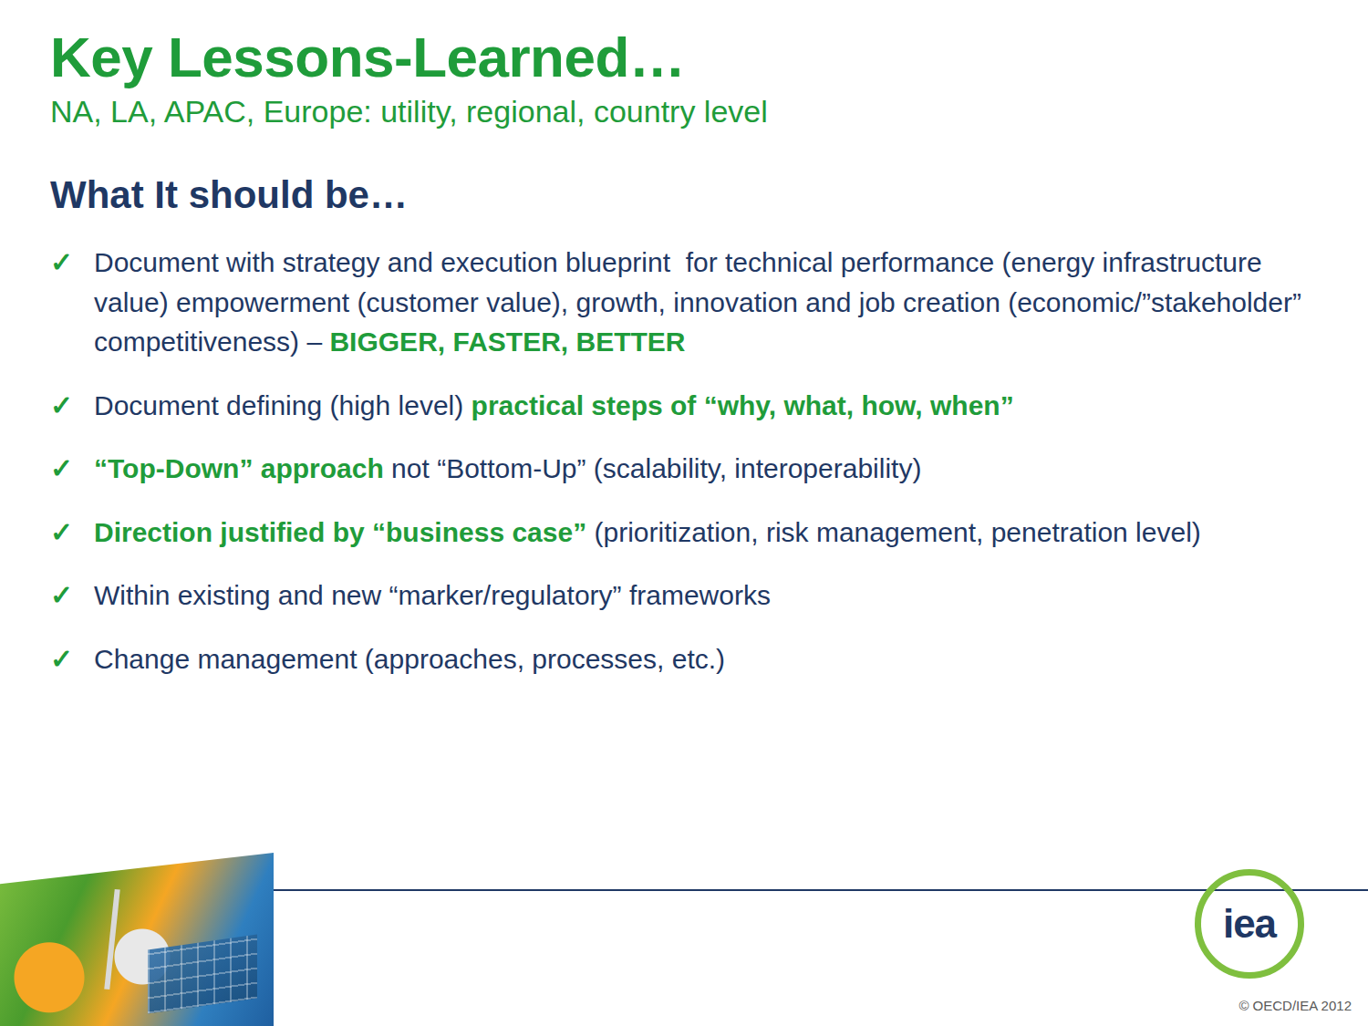Key Lessons-Learned…
NA, LA, APAC, Europe: utility, regional, country level
What It should be…
Document with strategy and execution blueprint for technical performance (energy infrastructure value) empowerment (customer value), growth, innovation and job creation (economic/”stakeholder” competitiveness) – BIGGER, FASTER, BETTER
Document defining (high level) practical steps of “why, what, how, when”
“Top-Down” approach not “Bottom-Up” (scalability, interoperability)
Direction justified by “business case” (prioritization, risk management, penetration level)
Within existing and new “marker/regulatory” frameworks
Change management (approaches, processes, etc.)
iea
© OECD/IEA 2012